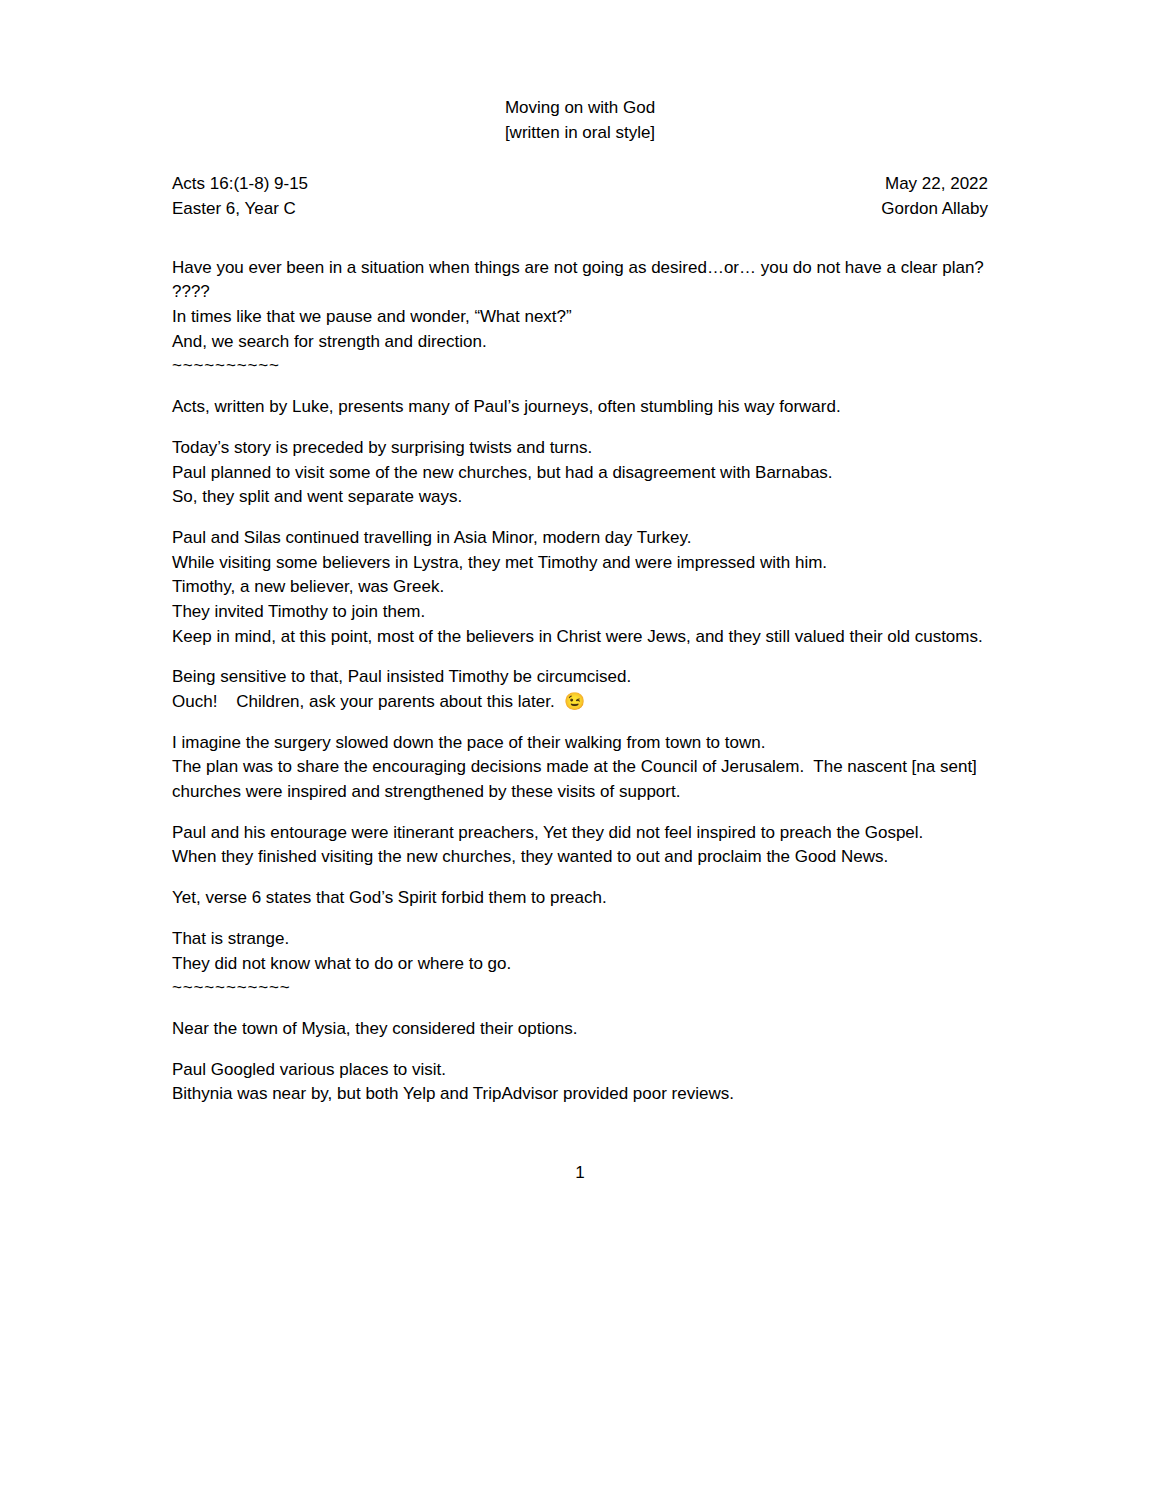Moving on with God [written in oral style]
| Acts 16:(1-8) 9-15 | May 22, 2022 |
| Easter 6, Year C | Gordon Allaby |
Have you ever been in a situation when things are not going as desired…or… you do not have a clear plan?
????
In times like that we pause and wonder, “What next?”
And, we search for strength and direction.
~~~~~~~~~~
Acts, written by Luke, presents many of Paul’s journeys, often stumbling his way forward.
Today’s story is preceded by surprising twists and turns.
Paul planned to visit some of the new churches, but had a disagreement with Barnabas.
So, they split and went separate ways.
Paul and Silas continued travelling in Asia Minor, modern day Turkey.
While visiting some believers in Lystra, they met Timothy and were impressed with him.
Timothy, a new believer, was Greek.
They invited Timothy to join them.
Keep in mind, at this point, most of the believers in Christ were Jews, and they still valued their old customs.
Being sensitive to that, Paul insisted Timothy be circumcised.
Ouch! Children, ask your parents about this later. 😉
I imagine the surgery slowed down the pace of their walking from town to town.
The plan was to share the encouraging decisions made at the Council of Jerusalem. The nascent [na sent] churches were inspired and strengthened by these visits of support.
Paul and his entourage were itinerant preachers, Yet they did not feel inspired to preach the Gospel.
When they finished visiting the new churches, they wanted to out and proclaim the Good News.
Yet, verse 6 states that God’s Spirit forbid them to preach.
That is strange.
They did not know what to do or where to go.
~~~~~~~~~~~
Near the town of Mysia, they considered their options.
Paul Googled various places to visit.
Bithynia was near by, but both Yelp and TripAdvisor provided poor reviews.
1